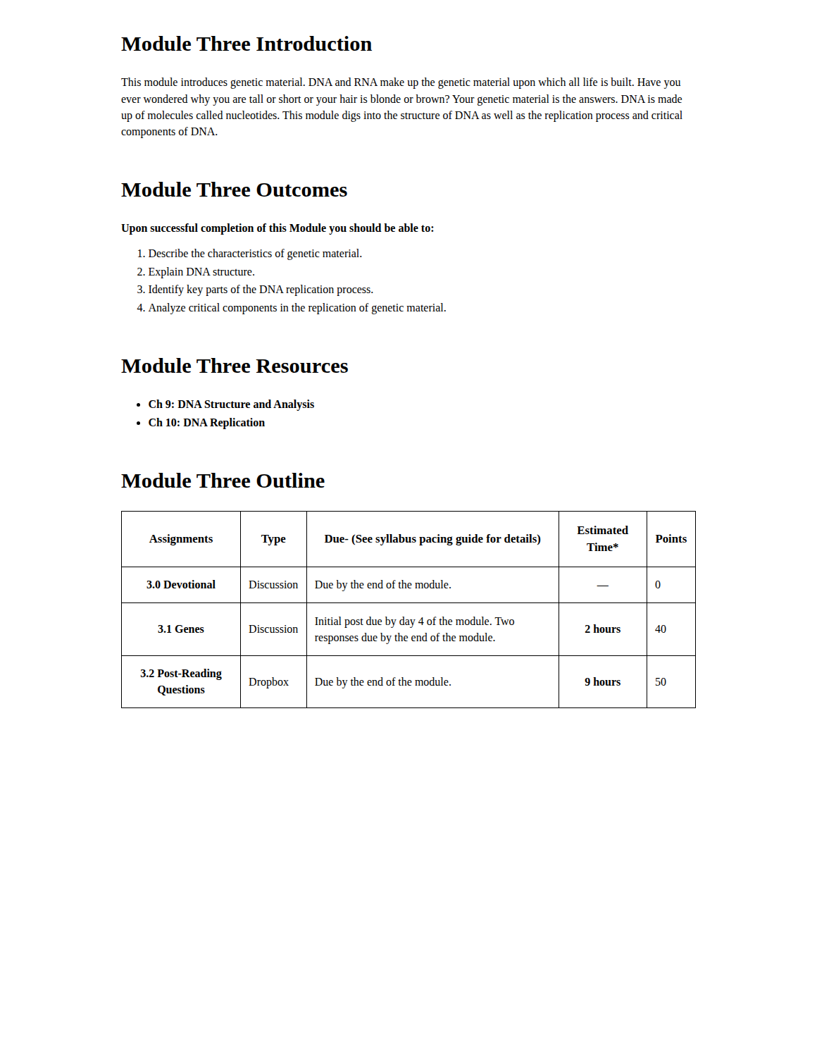Module Three Introduction
This module introduces genetic material. DNA and RNA make up the genetic material upon which all life is built. Have you ever wondered why you are tall or short or your hair is blonde or brown? Your genetic material is the answers. DNA is made up of molecules called nucleotides. This module digs into the structure of DNA as well as the replication process and critical components of DNA.
Module Three Outcomes
Upon successful completion of this Module you should be able to:
Describe the characteristics of genetic material.
Explain DNA structure.
Identify key parts of the DNA replication process.
Analyze critical components in the replication of genetic material.
Module Three Resources
Ch 9: DNA Structure and Analysis
Ch 10: DNA Replication
Module Three Outline
| Assignments | Type | Due- (See syllabus pacing guide for details) | Estimated Time* | Points |
| --- | --- | --- | --- | --- |
| 3.0 Devotional | Discussion | Due by the end of the module. | — | 0 |
| 3.1 Genes | Discussion | Initial post due by day 4 of the module. Two responses due by the end of the module. | 2 hours | 40 |
| 3.2 Post-Reading Questions | Dropbox | Due by the end of the module. | 9 hours | 50 |